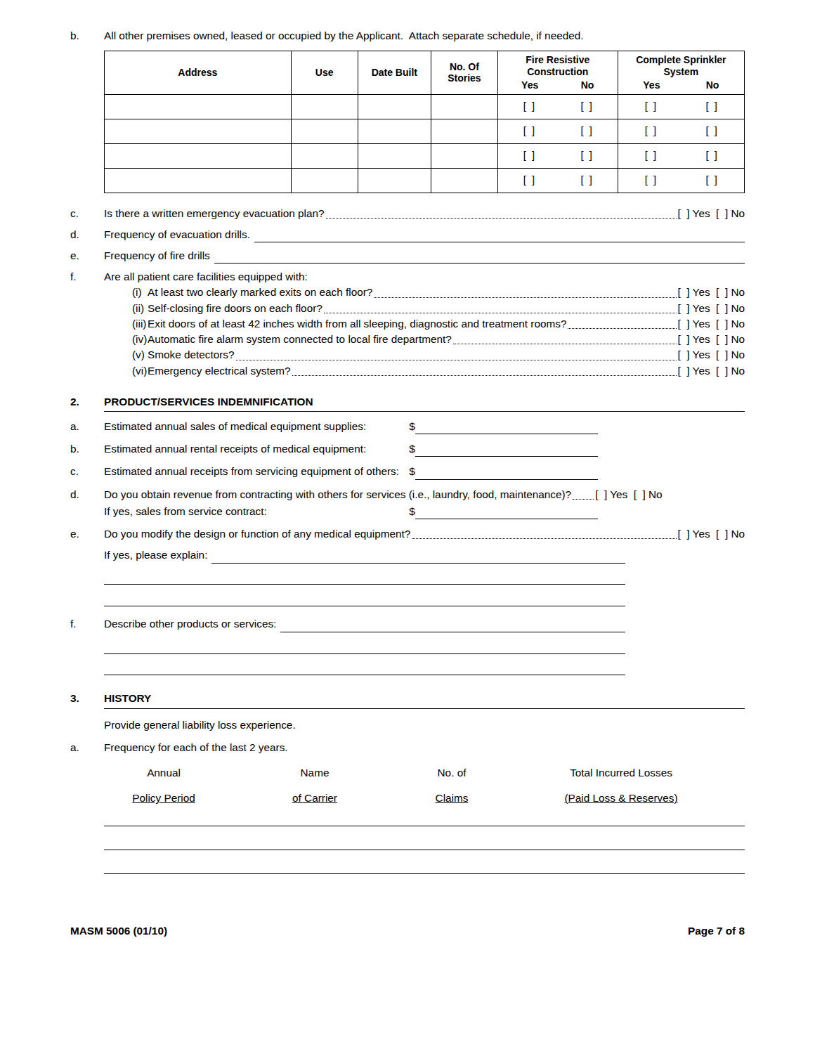b.
All other premises owned, leased or occupied by the Applicant. Attach separate schedule, if needed.
| Address | Use | Date Built | No. Of Stories | Fire Resistive Construction Yes No | Complete Sprinkler System Yes No |
| --- | --- | --- | --- | --- | --- |
| | | | | [ ] [ ] | [ ] [ ] |
| | | | | [ ] [ ] | [ ] [ ] |
| | | | | [ ] [ ] | [ ] [ ] |
| | | | | [ ] [ ] | [ ] [ ] |
c.
Is there a written emergency evacuation plan? [ ] Yes [ ] No
d.
Frequency of evacuation drills.
e.
Frequency of fire drills
f.
Are all patient care facilities equipped with:
(i)
At least two clearly marked exits on each floor? [ ] Yes [ ] No
(ii)
Self-closing fire doors on each floor? [ ] Yes [ ] No
(iii)
Exit doors of at least 42 inches width from all sleeping, diagnostic and treatment rooms? [ ] Yes [ ] No
(iv)
Automatic fire alarm system connected to local fire department? [ ] Yes [ ] No
(v)
Smoke detectors? [ ] Yes [ ] No
(vi)
Emergency electrical system? [ ] Yes [ ] No
2.
PRODUCT/SERVICES INDEMNIFICATION
a.
Estimated annual sales of medical equipment supplies: $
b.
Estimated annual rental receipts of medical equipment: $
c.
Estimated annual receipts from servicing equipment of others: $
d.
Do you obtain revenue from contracting with others for services (i.e., laundry, food, maintenance)? [ ] Yes [ ] No
If yes, sales from service contract: $
e.
Do you modify the design or function of any medical equipment? [ ] Yes [ ] No
If yes, please explain:
f.
Describe other products or services:
3.
HISTORY
Provide general liability loss experience.
a.
Frequency for each of the last 2 years.
Annual
Name
No. of
Total Incurred Losses
Policy Period
of Carrier
Claims
(Paid Loss & Reserves)
MASM 5006 (01/10)
Page 7 of 8